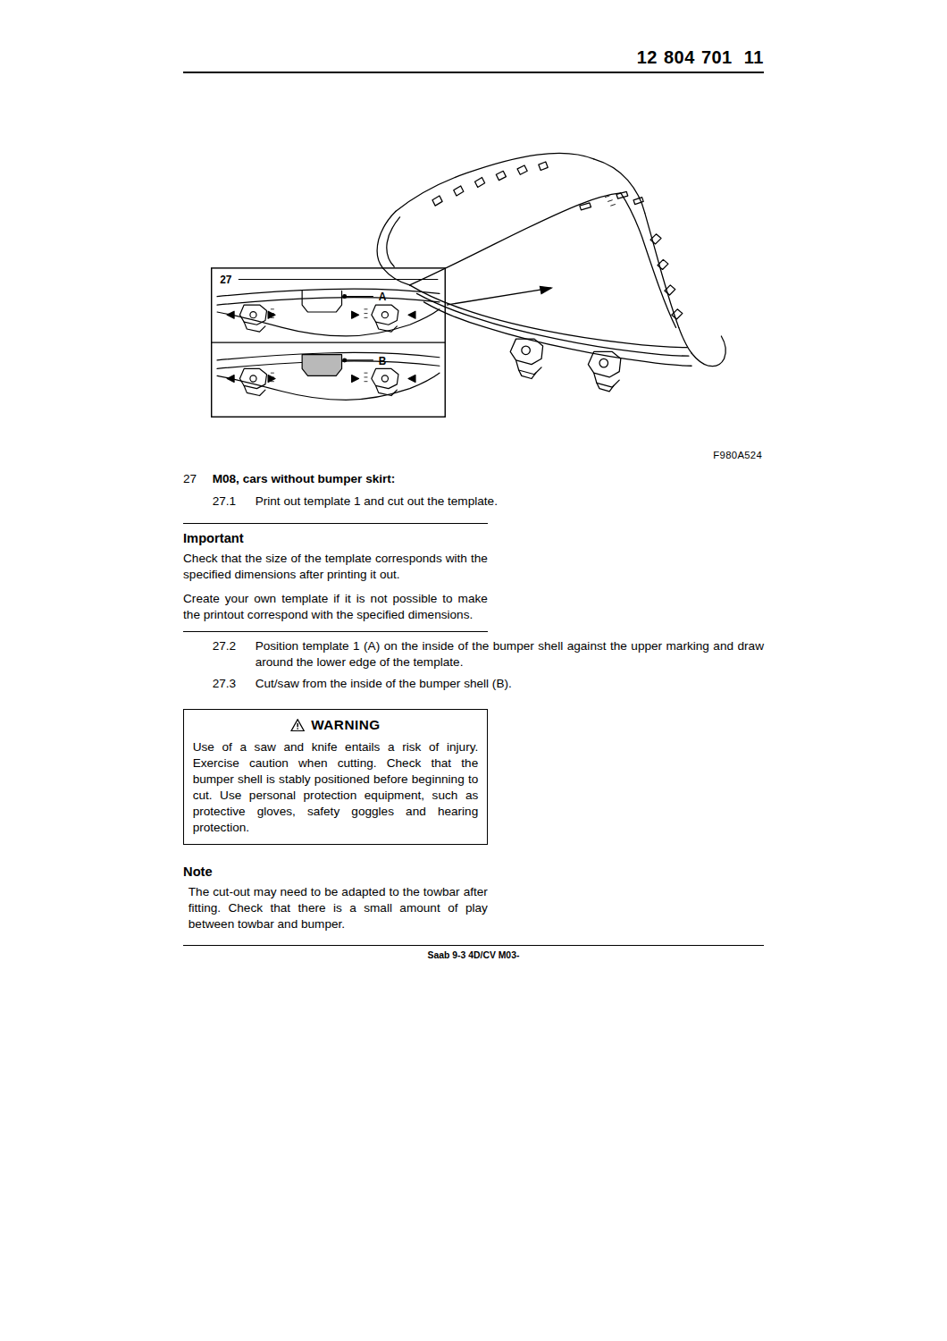12 804 701 11
27 A B
F980A524
27
M08, cars without bumper skirt:
27.1
Print out template 1 and cut out the template.
Important
Check that the size of the template corresponds with the specified dimensions after printing it out.
Create your own template if it is not possible to make the printout correspond with the specified dimensions.
27.2
Position template 1 (A) on the inside of the bumper shell against the upper marking and draw around the lower edge of the template.
27.3
Cut/saw from the inside of the bumper shell (B).
WARNING
Use of a saw and knife entails a risk of injury. Exercise caution when cutting. Check that the bumper shell is stably positioned before beginning to cut. Use personal protection equipment, such as protective gloves, safety goggles and hearing protection.
Note
The cut-out may need to be adapted to the towbar after fitting. Check that there is a small amount of play between towbar and bumper.
Saab 9-3 4D/CV M03-